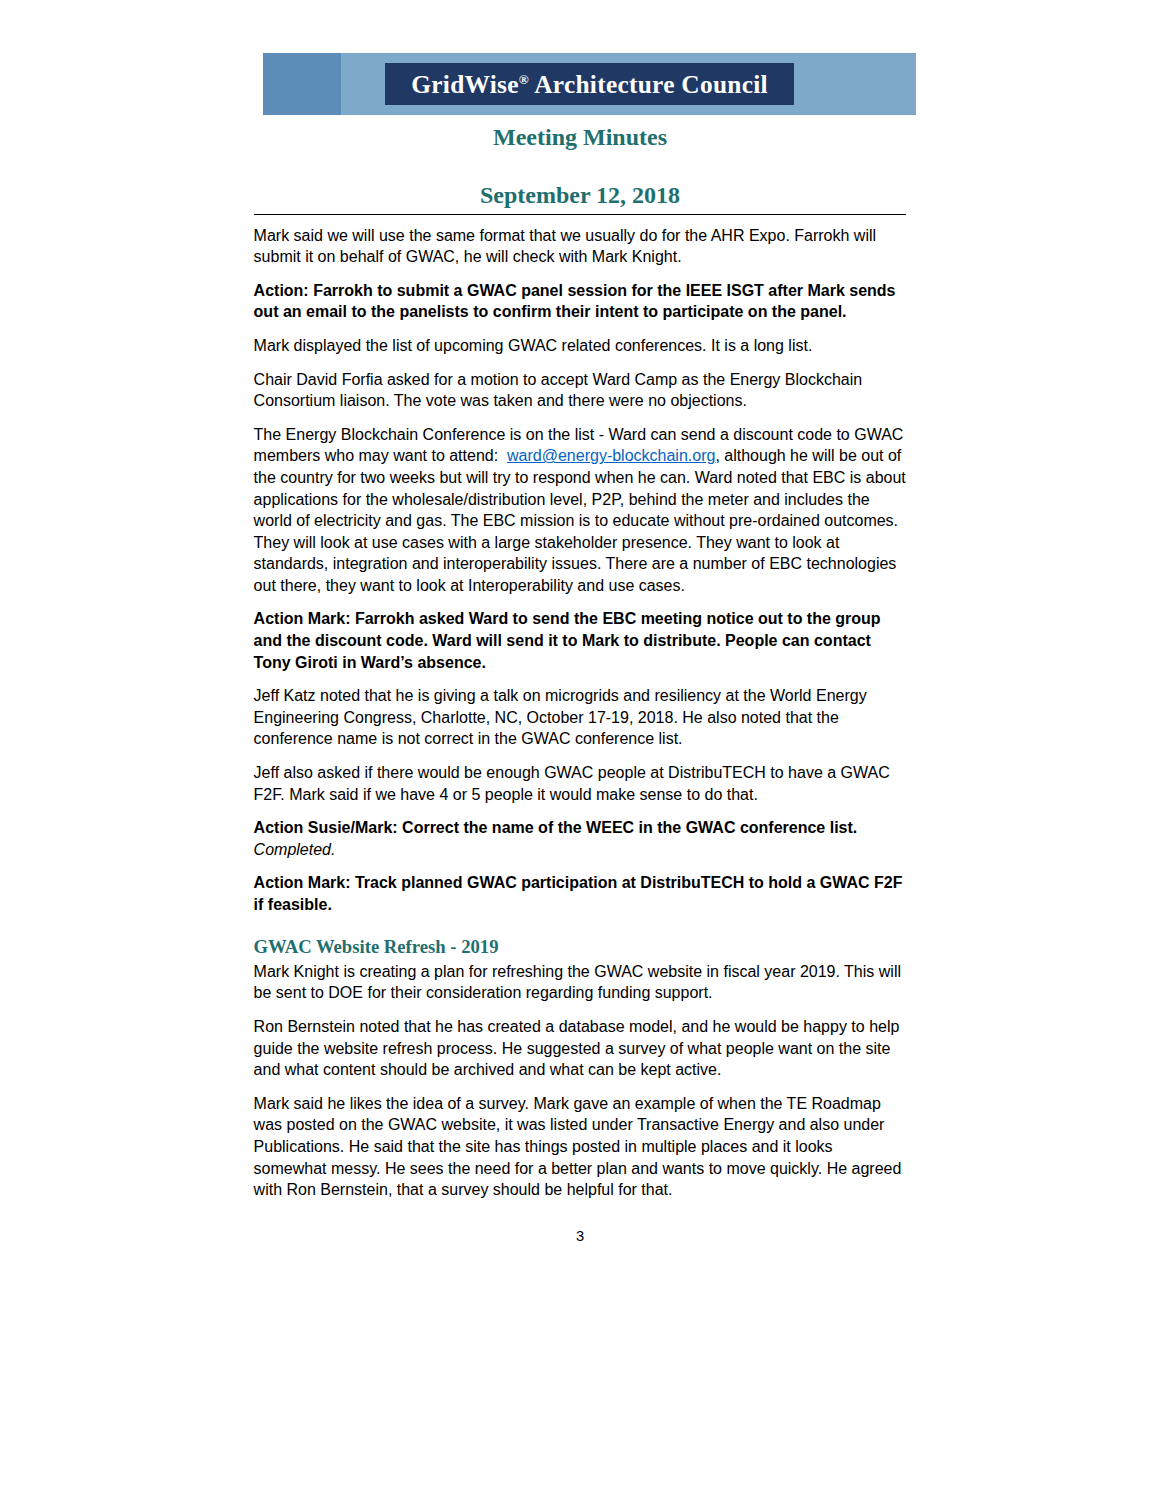GridWise® Architecture Council
Meeting Minutes
September 12, 2018
Mark said we will use the same format that we usually do for the AHR Expo. Farrokh will submit it on behalf of GWAC, he will check with Mark Knight.
Action: Farrokh to submit a GWAC panel session for the IEEE ISGT after Mark sends out an email to the panelists to confirm their intent to participate on the panel.
Mark displayed the list of upcoming GWAC related conferences. It is a long list.
Chair David Forfia asked for a motion to accept Ward Camp as the Energy Blockchain Consortium liaison. The vote was taken and there were no objections.
The Energy Blockchain Conference is on the list - Ward can send a discount code to GWAC members who may want to attend: ward@energy-blockchain.org, although he will be out of the country for two weeks but will try to respond when he can. Ward noted that EBC is about applications for the wholesale/distribution level, P2P, behind the meter and includes the world of electricity and gas. The EBC mission is to educate without pre-ordained outcomes. They will look at use cases with a large stakeholder presence. They want to look at standards, integration and interoperability issues. There are a number of EBC technologies out there, they want to look at Interoperability and use cases.
Action Mark: Farrokh asked Ward to send the EBC meeting notice out to the group and the discount code. Ward will send it to Mark to distribute. People can contact Tony Giroti in Ward’s absence.
Jeff Katz noted that he is giving a talk on microgrids and resiliency at the World Energy Engineering Congress, Charlotte, NC, October 17-19, 2018. He also noted that the conference name is not correct in the GWAC conference list.
Jeff also asked if there would be enough GWAC people at DistribuTECH to have a GWAC F2F. Mark said if we have 4 or 5 people it would make sense to do that.
Action Susie/Mark: Correct the name of the WEEC in the GWAC conference list. Completed.
Action Mark: Track planned GWAC participation at DistribuTECH to hold a GWAC F2F if feasible.
GWAC Website Refresh - 2019
Mark Knight is creating a plan for refreshing the GWAC website in fiscal year 2019. This will be sent to DOE for their consideration regarding funding support.
Ron Bernstein noted that he has created a database model, and he would be happy to help guide the website refresh process. He suggested a survey of what people want on the site and what content should be archived and what can be kept active.
Mark said he likes the idea of a survey. Mark gave an example of when the TE Roadmap was posted on the GWAC website, it was listed under Transactive Energy and also under Publications. He said that the site has things posted in multiple places and it looks somewhat messy. He sees the need for a better plan and wants to move quickly. He agreed with Ron Bernstein, that a survey should be helpful for that.
3